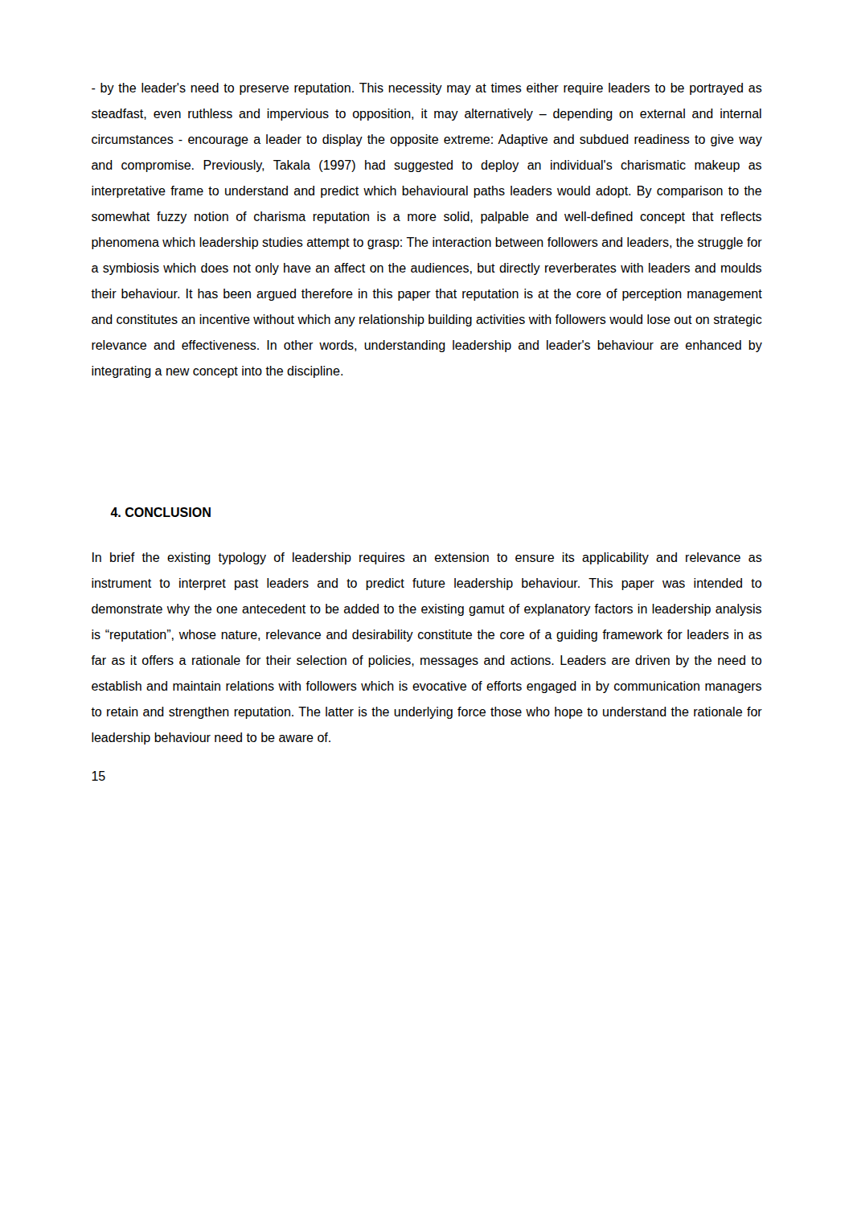- by the leader's need to preserve reputation. This necessity may at times either require leaders to be portrayed as steadfast, even ruthless and impervious to opposition, it may alternatively – depending on external and internal circumstances - encourage a leader to display the opposite extreme: Adaptive and subdued readiness to give way and compromise. Previously, Takala (1997) had suggested to deploy an individual's charismatic makeup as interpretative frame to understand and predict which behavioural paths leaders would adopt. By comparison to the somewhat fuzzy notion of charisma reputation is a more solid, palpable and well-defined concept that reflects phenomena which leadership studies attempt to grasp: The interaction between followers and leaders, the struggle for a symbiosis which does not only have an affect on the audiences, but directly reverberates with leaders and moulds their behaviour. It has been argued therefore in this paper that reputation is at the core of perception management and constitutes an incentive without which any relationship building activities with followers would lose out on strategic relevance and effectiveness. In other words, understanding leadership and leader's behaviour are enhanced by integrating a new concept into the discipline.
4. CONCLUSION
In brief the existing typology of leadership requires an extension to ensure its applicability and relevance as instrument to interpret past leaders and to predict future leadership behaviour. This paper was intended to demonstrate why the one antecedent to be added to the existing gamut of explanatory factors in leadership analysis is “reputation”, whose nature, relevance and desirability constitute the core of a guiding framework for leaders in as far as it offers a rationale for their selection of policies, messages and actions. Leaders are driven by the need to establish and maintain relations with followers which is evocative of efforts engaged in by communication managers to retain and strengthen reputation. The latter is the underlying force those who hope to understand the rationale for leadership behaviour need to be aware of.
15